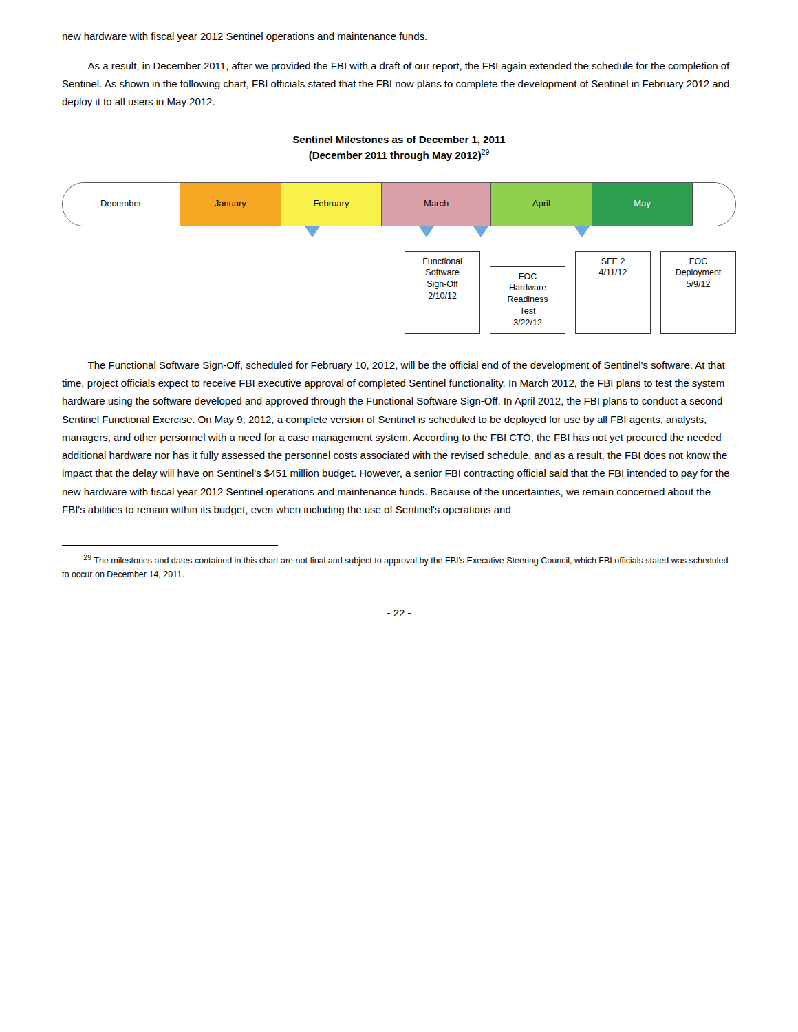new hardware with fiscal year 2012 Sentinel operations and maintenance funds.
As a result, in December 2011, after we provided the FBI with a draft of our report, the FBI again extended the schedule for the completion of Sentinel. As shown in the following chart, FBI officials stated that the FBI now plans to complete the development of Sentinel in February 2012 and deploy it to all users in May 2012.
Sentinel Milestones as of December 1, 2011
(December 2011 through May 2012)29
December
January
February
March
April
May
Functional
Software
Sign-Off
2/10/12
FOC
Hardware
Readiness
Test
3/22/12
SFE 2
4/11/12
FOC
Deployment
5/9/12
The Functional Software Sign-Off, scheduled for February 10, 2012, will be the official end of the development of Sentinel's software. At that time, project officials expect to receive FBI executive approval of completed Sentinel functionality. In March 2012, the FBI plans to test the system hardware using the software developed and approved through the Functional Software Sign-Off. In April 2012, the FBI plans to conduct a second Sentinel Functional Exercise. On May 9, 2012, a complete version of Sentinel is scheduled to be deployed for use by all FBI agents, analysts, managers, and other personnel with a need for a case management system. According to the FBI CTO, the FBI has not yet procured the needed additional hardware nor has it fully assessed the personnel costs associated with the revised schedule, and as a result, the FBI does not know the impact that the delay will have on Sentinel's $451 million budget. However, a senior FBI contracting official said that the FBI intended to pay for the new hardware with fiscal year 2012 Sentinel operations and maintenance funds. Because of the uncertainties, we remain concerned about the FBI's abilities to remain within its budget, even when including the use of Sentinel's operations and
29 The milestones and dates contained in this chart are not final and subject to approval by the FBI's Executive Steering Council, which FBI officials stated was scheduled to occur on December 14, 2011.
- 22 -